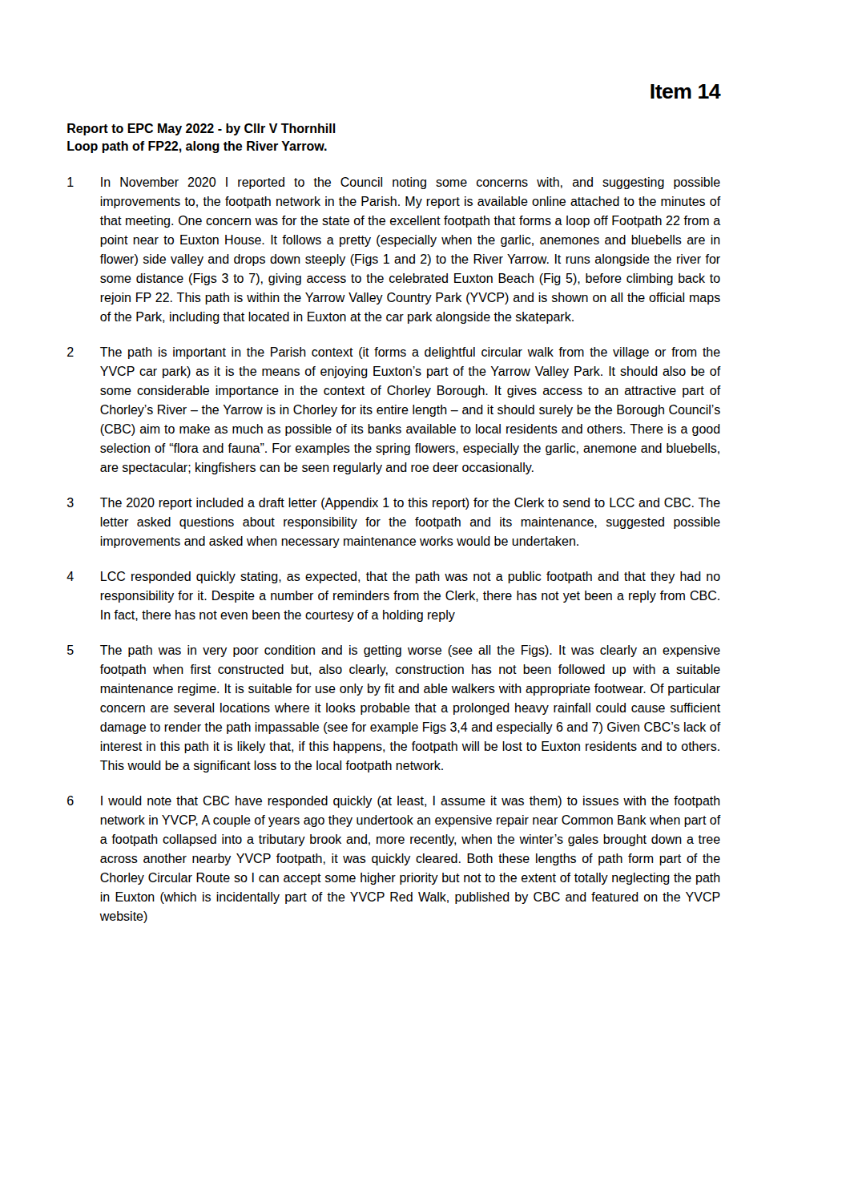Item 14
Report to EPC May 2022 - by Cllr V Thornhill
Loop path of FP22, along the River Yarrow.
1
In November 2020 I reported to the Council noting some concerns with, and suggesting possible improvements to, the footpath network in the Parish. My report is available online attached to the minutes of that meeting. One concern was for the state of the excellent footpath that forms a loop off Footpath 22 from a point near to Euxton House. It follows a pretty (especially when the garlic, anemones and bluebells are in flower) side valley and drops down steeply (Figs 1 and 2) to the River Yarrow. It runs alongside the river for some distance (Figs 3 to 7), giving access to the celebrated Euxton Beach (Fig 5), before climbing back to rejoin FP 22. This path is within the Yarrow Valley Country Park (YVCP) and is shown on all the official maps of the Park, including that located in Euxton at the car park alongside the skatepark.
2
The path is important in the Parish context (it forms a delightful circular walk from the village or from the YVCP car park) as it is the means of enjoying Euxton’s part of the Yarrow Valley Park. It should also be of some considerable importance in the context of Chorley Borough. It gives access to an attractive part of Chorley’s River – the Yarrow is in Chorley for its entire length – and it should surely be the Borough Council’s (CBC) aim to make as much as possible of its banks available to local residents and others. There is a good selection of “flora and fauna”. For examples the spring flowers, especially the garlic, anemone and bluebells, are spectacular; kingfishers can be seen regularly and roe deer occasionally.
3
The 2020 report included a draft letter (Appendix 1 to this report) for the Clerk to send to LCC and CBC. The letter asked questions about responsibility for the footpath and its maintenance, suggested possible improvements and asked when necessary maintenance works would be undertaken.
4
LCC responded quickly stating, as expected, that the path was not a public footpath and that they had no responsibility for it. Despite a number of reminders from the Clerk, there has not yet been a reply from CBC. In fact, there has not even been the courtesy of a holding reply
5
The path was in very poor condition and is getting worse (see all the Figs). It was clearly an expensive footpath when first constructed but, also clearly, construction has not been followed up with a suitable maintenance regime. It is suitable for use only by fit and able walkers with appropriate footwear. Of particular concern are several locations where it looks probable that a prolonged heavy rainfall could cause sufficient damage to render the path impassable (see for example Figs 3,4 and especially 6 and 7) Given CBC’s lack of interest in this path it is likely that, if this happens, the footpath will be lost to Euxton residents and to others. This would be a significant loss to the local footpath network.
6
I would note that CBC have responded quickly (at least, I assume it was them) to issues with the footpath network in YVCP, A couple of years ago they undertook an expensive repair near Common Bank when part of a footpath collapsed into a tributary brook and, more recently, when the winter’s gales brought down a tree across another nearby YVCP footpath, it was quickly cleared. Both these lengths of path form part of the Chorley Circular Route so I can accept some higher priority but not to the extent of totally neglecting the path in Euxton (which is incidentally part of the YVCP Red Walk, published by CBC and featured on the YVCP website)